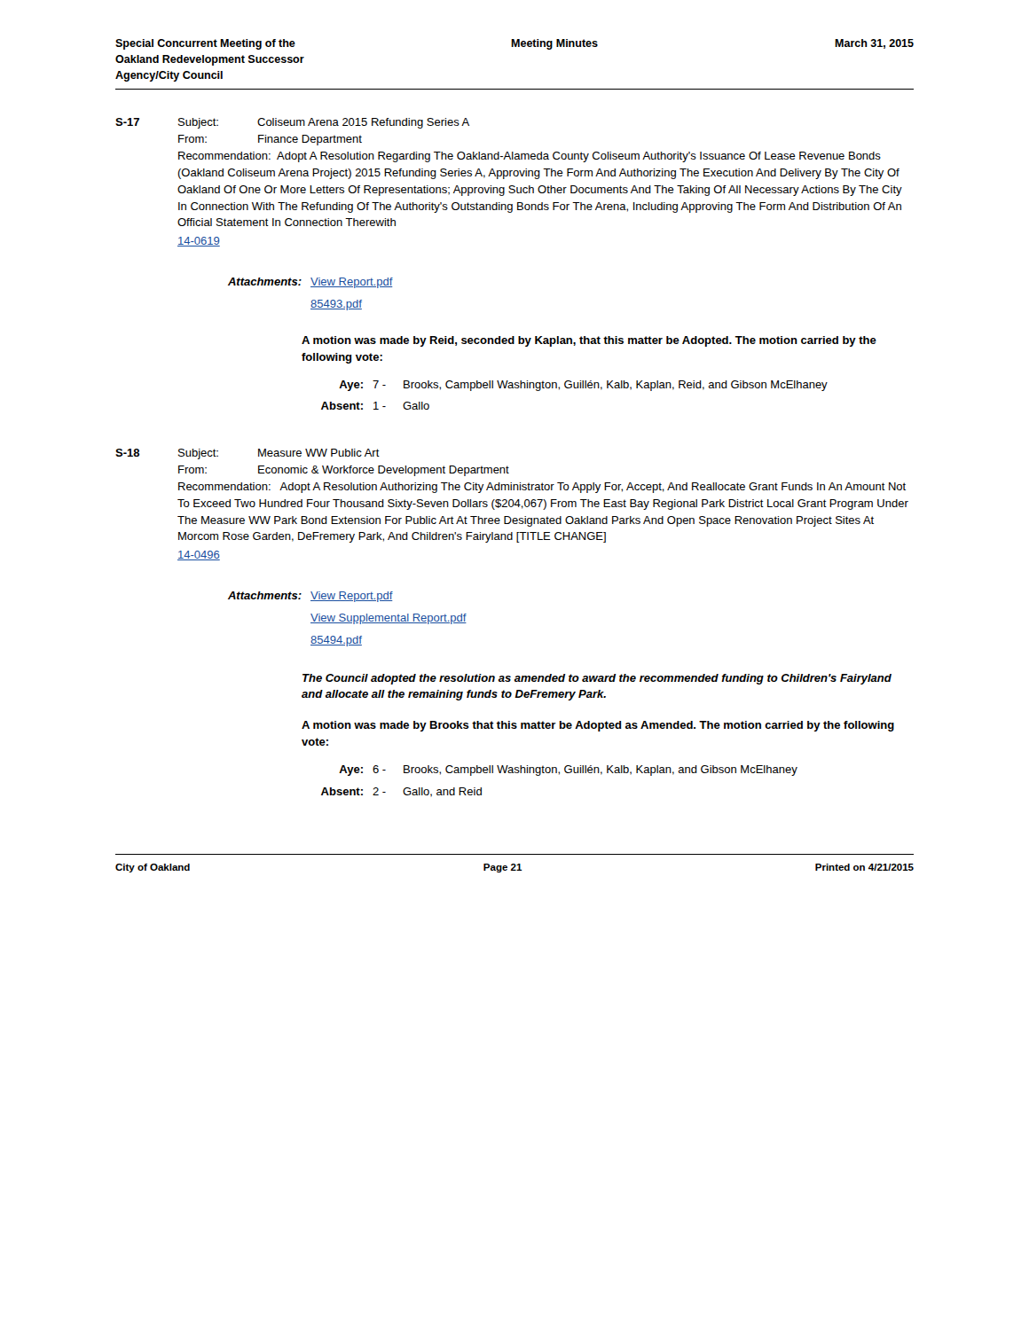Special Concurrent Meeting of the
Oakland Redevelopment Successor
Agency/City Council
Meeting Minutes
March 31, 2015
S-17
Subject: Coliseum Arena 2015 Refunding Series A
From: Finance Department
Recommendation: Adopt A Resolution Regarding The Oakland-Alameda County Coliseum Authority's Issuance Of Lease Revenue Bonds (Oakland Coliseum Arena Project) 2015 Refunding Series A, Approving The Form And Authorizing The Execution And Delivery By The City Of Oakland Of One Or More Letters Of Representations; Approving Such Other Documents And The Taking Of All Necessary Actions By The City In Connection With The Refunding Of The Authority's Outstanding Bonds For The Arena, Including Approving The Form And Distribution Of An Official Statement In Connection Therewith
14-0619
Attachments:
View Report.pdf
85493.pdf
A motion was made by Reid, seconded by Kaplan, that this matter be Adopted. The motion carried by the following vote:
Aye:
7 -
Brooks, Campbell Washington, Guillén, Kalb, Kaplan, Reid, and Gibson McElhaney
Absent:
1 -
Gallo
S-18
Subject: Measure WW Public Art
From: Economic & Workforce Development Department
Recommendation: Adopt A Resolution Authorizing The City Administrator To Apply For, Accept, And Reallocate Grant Funds In An Amount Not To Exceed Two Hundred Four Thousand Sixty-Seven Dollars ($204,067) From The East Bay Regional Park District Local Grant Program Under The Measure WW Park Bond Extension For Public Art At Three Designated Oakland Parks And Open Space Renovation Project Sites At Morcom Rose Garden, DeFremery Park, And Children's Fairyland [TITLE CHANGE]
14-0496
Attachments:
View Report.pdf
View Supplemental Report.pdf
85494.pdf
The Council adopted the resolution as amended to award the recommended funding to Children's Fairyland and allocate all the remaining funds to DeFremery Park.
A motion was made by Brooks that this matter be Adopted as Amended. The motion carried by the following vote:
Aye:
6 -
Brooks, Campbell Washington, Guillén, Kalb, Kaplan, and Gibson McElhaney
Absent:
2 -
Gallo, and Reid
City of Oakland
Page 21
Printed on 4/21/2015